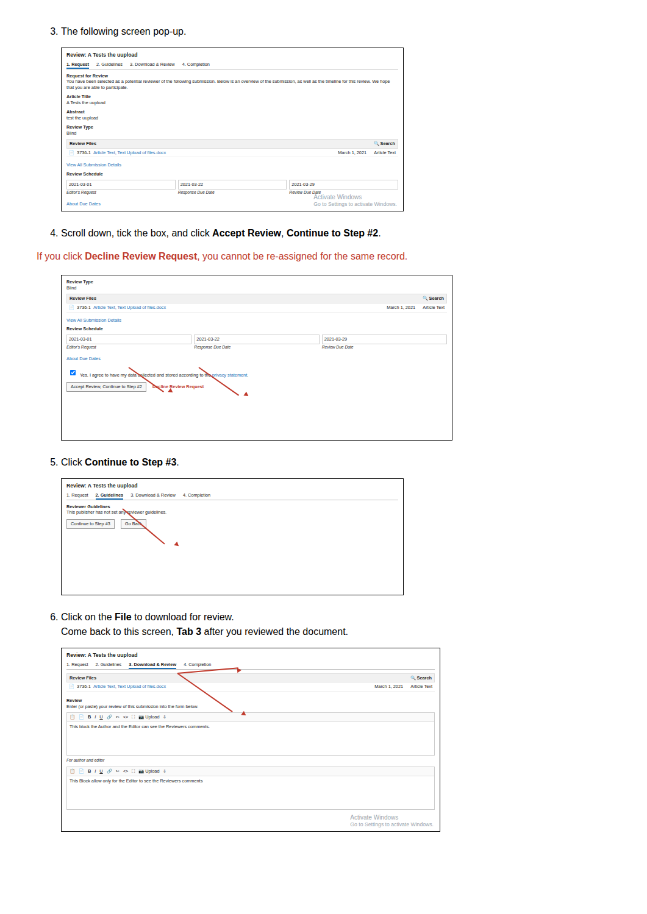The following screen pop-up.
Review: A Tests the uupload
1. Request 2. Guidelines 3. Download & Review 4. Completion
Request for Review
You have been selected as a potential reviewer of the following submission. Below is an overview of the submission, as well as the timeline for this review. We hope that you are able to participate.
Article Title
A Tests the uupload
Abstract
test the uupload
Review Type
Blind
Review Files🔍 Search
📄 3736-1 Article Text, Text Upload of files.docx March 1, 2021 Article Text
View All Submission Details
Review Schedule
2021-03-01
2021-03-22
2021-03-29
Editor's Request
Response Due Date
Review Due Date
About Due Dates
Activate Windows
Go to Settings to activate Windows.
Scroll down, tick the box, and click Accept Review, Continue to Step #2.
If you click Decline Review Request, you cannot be re-assigned for the same record.
Review Type
Blind
Review Files🔍 Search
📄 3736-1 Article Text, Text Upload of files.docx March 1, 2021 Article Text
View All Submission Details
Review Schedule
2021-03-01
2021-03-22
2021-03-29
Editor's Request
Response Due Date
Review Due Date
About Due Dates
Yes, I agree to have my data collected and stored according to the privacy statement.
Accept Review, Continue to Step #2 Decline Review Request
Click Continue to Step #3.
Review: A Tests the uupload
1. Request 2. Guidelines 3. Download & Review 4. Completion
Reviewer Guidelines
This publisher has not set any reviewer guidelines.
Continue to Step #3 Go Back
Click on the File to download for review.
Come back to this screen, Tab 3 after you reviewed the document.
Review: A Tests the uupload
1. Request 2. Guidelines 3. Download & Review 4. Completion
Review Files🔍 Search
📄 3736-1 Article Text, Text Upload of files.docx March 1, 2021 Article Text
Review
Enter (or paste) your review of this submission into the form below.
📋📄BIU🔗✂<>⛶📷 Upload⇩
This block the Author and the Editor can see the Reviewers comments.
For author and editor
📋📄BIU🔗✂<>⛶📷 Upload⇩
This Block allow only for the Editor to see the Reviewers comments
Activate Windows
Go to Settings to activate Windows.